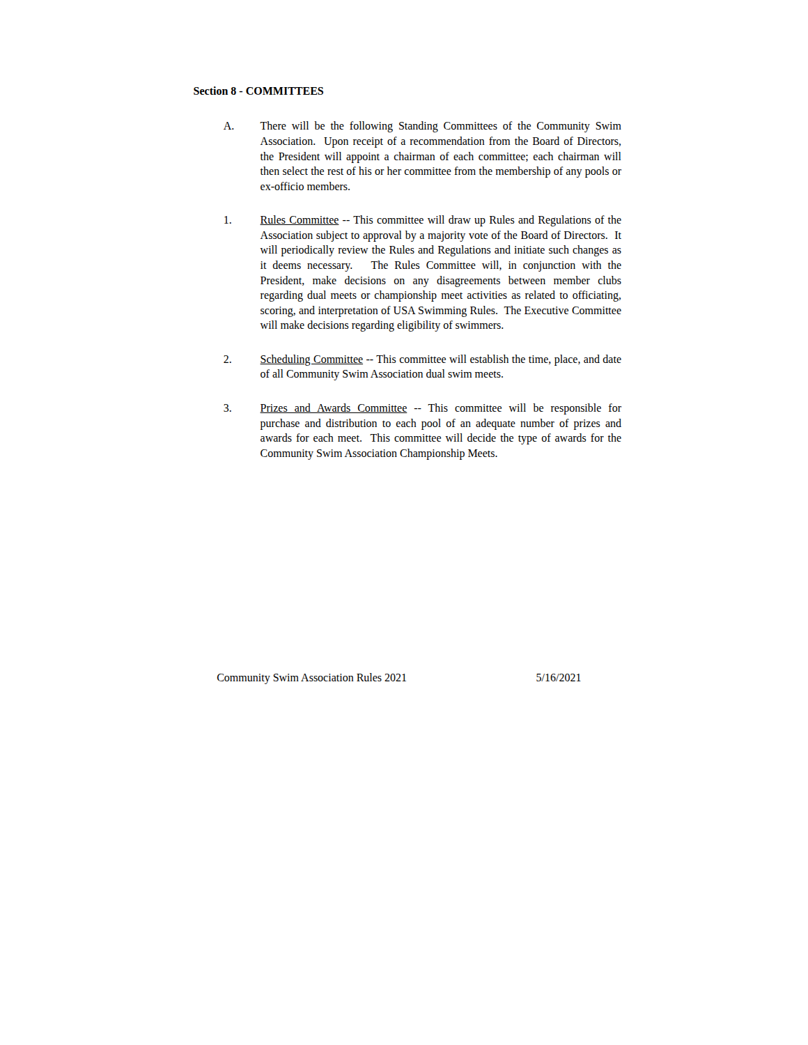Section 8 - COMMITTEES
A.
There will be the following Standing Committees of the Community Swim Association. Upon receipt of a recommendation from the Board of Directors, the President will appoint a chairman of each committee; each chairman will then select the rest of his or her committee from the membership of any pools or ex-officio members.
1.
Rules Committee -- This committee will draw up Rules and Regulations of the Association subject to approval by a majority vote of the Board of Directors. It will periodically review the Rules and Regulations and initiate such changes as it deems necessary. The Rules Committee will, in conjunction with the President, make decisions on any disagreements between member clubs regarding dual meets or championship meet activities as related to officiating, scoring, and interpretation of USA Swimming Rules. The Executive Committee will make decisions regarding eligibility of swimmers.
2.
Scheduling Committee -- This committee will establish the time, place, and date of all Community Swim Association dual swim meets.
3.
Prizes and Awards Committee -- This committee will be responsible for purchase and distribution to each pool of an adequate number of prizes and awards for each meet. This committee will decide the type of awards for the Community Swim Association Championship Meets.
Community Swim Association Rules 2021 5/16/2021